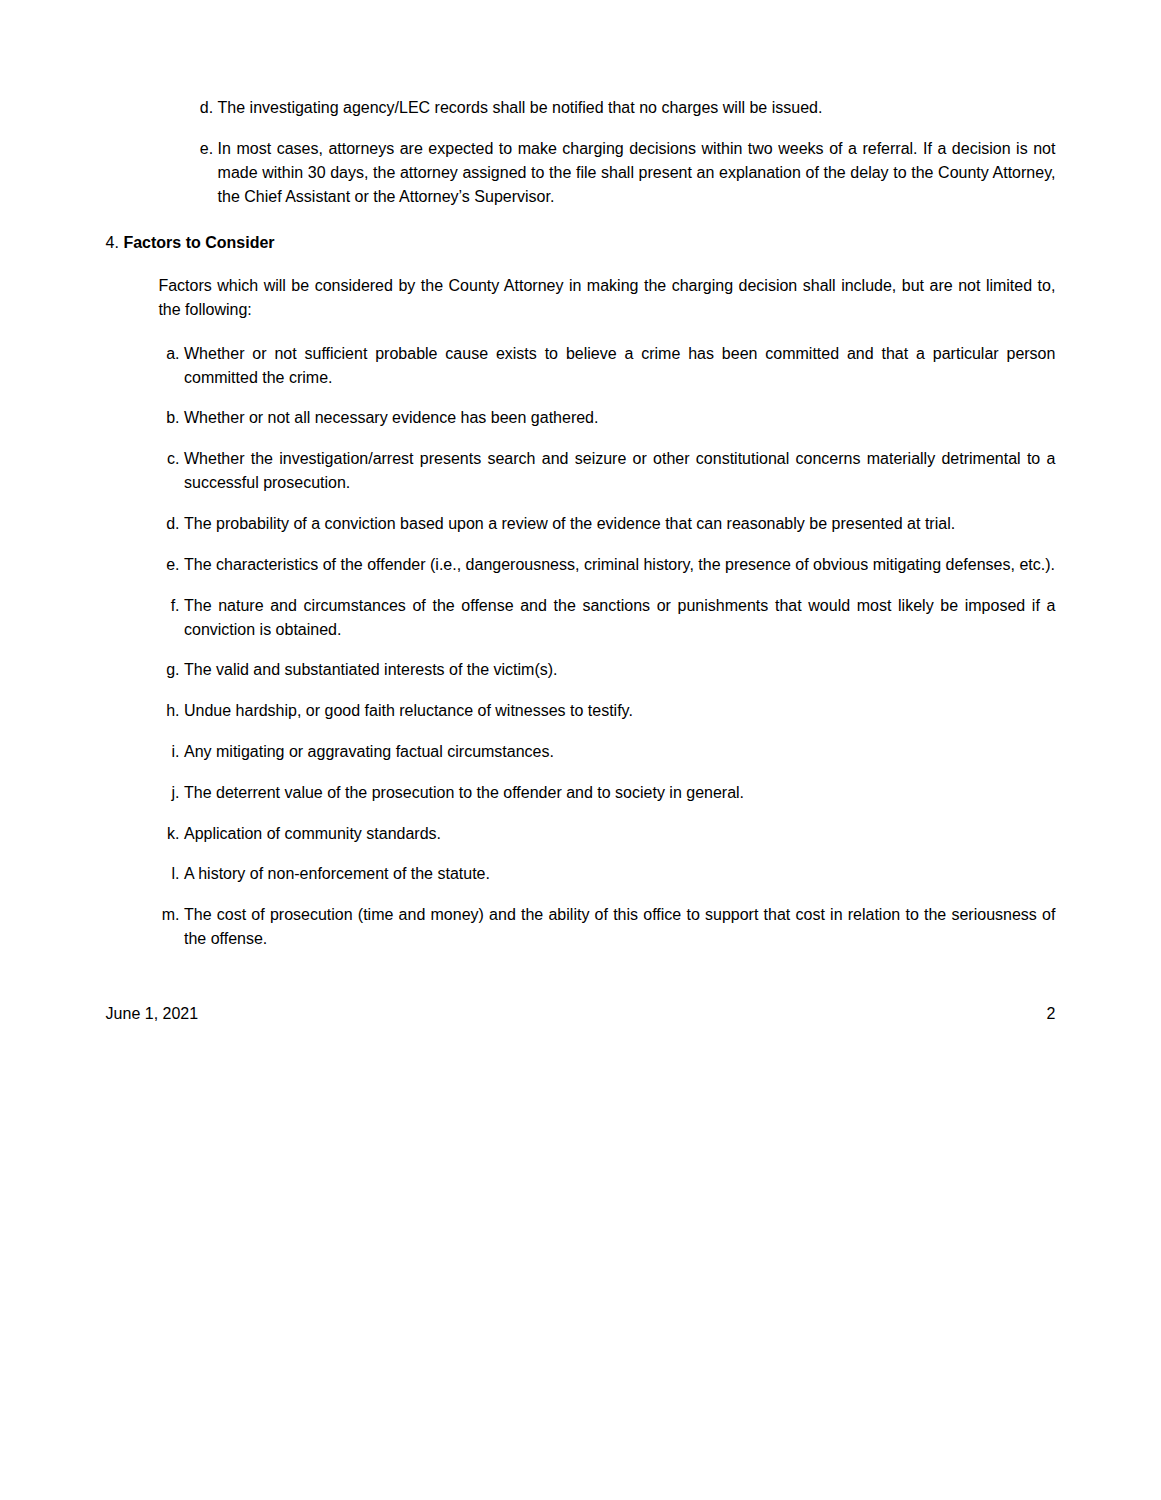The investigating agency/LEC records shall be notified that no charges will be issued.
In most cases, attorneys are expected to make charging decisions within two weeks of a referral. If a decision is not made within 30 days, the attorney assigned to the file shall present an explanation of the delay to the County Attorney, the Chief Assistant or the Attorney’s Supervisor.
4. Factors to Consider
Factors which will be considered by the County Attorney in making the charging decision shall include, but are not limited to, the following:
Whether or not sufficient probable cause exists to believe a crime has been committed and that a particular person committed the crime.
Whether or not all necessary evidence has been gathered.
Whether the investigation/arrest presents search and seizure or other constitutional concerns materially detrimental to a successful prosecution.
The probability of a conviction based upon a review of the evidence that can reasonably be presented at trial.
The characteristics of the offender (i.e., dangerousness, criminal history, the presence of obvious mitigating defenses, etc.).
The nature and circumstances of the offense and the sanctions or punishments that would most likely be imposed if a conviction is obtained.
The valid and substantiated interests of the victim(s).
Undue hardship, or good faith reluctance of witnesses to testify.
Any mitigating or aggravating factual circumstances.
The deterrent value of the prosecution to the offender and to society in general.
Application of community standards.
A history of non-enforcement of the statute.
The cost of prosecution (time and money) and the ability of this office to support that cost in relation to the seriousness of the offense.
June 1, 2021 2